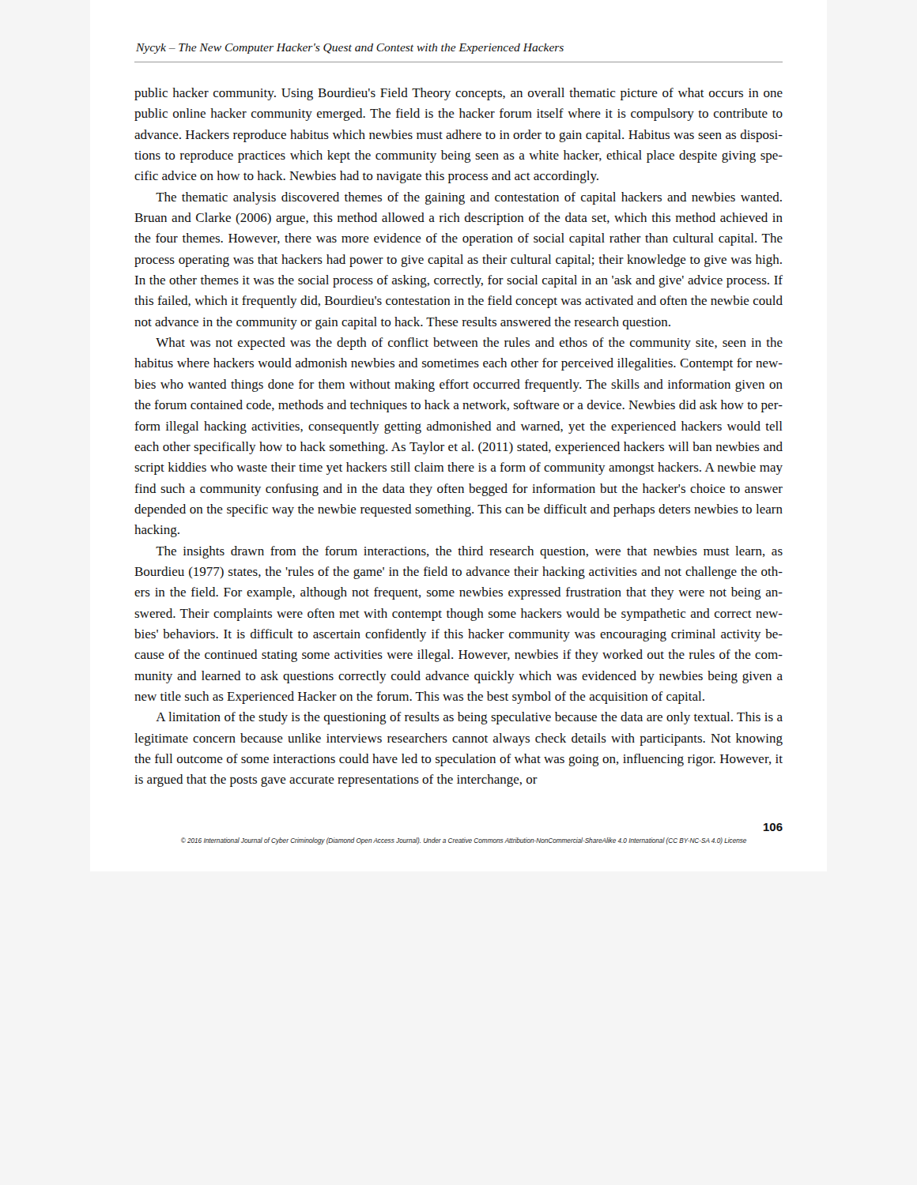Nycyk – The New Computer Hacker's Quest and Contest with the Experienced Hackers
public hacker community. Using Bourdieu's Field Theory concepts, an overall thematic picture of what occurs in one public online hacker community emerged. The field is the hacker forum itself where it is compulsory to contribute to advance. Hackers reproduce habitus which newbies must adhere to in order to gain capital. Habitus was seen as dispositions to reproduce practices which kept the community being seen as a white hacker, ethical place despite giving specific advice on how to hack. Newbies had to navigate this process and act accordingly.
The thematic analysis discovered themes of the gaining and contestation of capital hackers and newbies wanted. Bruan and Clarke (2006) argue, this method allowed a rich description of the data set, which this method achieved in the four themes. However, there was more evidence of the operation of social capital rather than cultural capital. The process operating was that hackers had power to give capital as their cultural capital; their knowledge to give was high. In the other themes it was the social process of asking, correctly, for social capital in an 'ask and give' advice process. If this failed, which it frequently did, Bourdieu's contestation in the field concept was activated and often the newbie could not advance in the community or gain capital to hack. These results answered the research question.
What was not expected was the depth of conflict between the rules and ethos of the community site, seen in the habitus where hackers would admonish newbies and sometimes each other for perceived illegalities. Contempt for newbies who wanted things done for them without making effort occurred frequently. The skills and information given on the forum contained code, methods and techniques to hack a network, software or a device. Newbies did ask how to perform illegal hacking activities, consequently getting admonished and warned, yet the experienced hackers would tell each other specifically how to hack something. As Taylor et al. (2011) stated, experienced hackers will ban newbies and script kiddies who waste their time yet hackers still claim there is a form of community amongst hackers. A newbie may find such a community confusing and in the data they often begged for information but the hacker's choice to answer depended on the specific way the newbie requested something. This can be difficult and perhaps deters newbies to learn hacking.
The insights drawn from the forum interactions, the third research question, were that newbies must learn, as Bourdieu (1977) states, the 'rules of the game' in the field to advance their hacking activities and not challenge the others in the field. For example, although not frequent, some newbies expressed frustration that they were not being answered. Their complaints were often met with contempt though some hackers would be sympathetic and correct newbies' behaviors. It is difficult to ascertain confidently if this hacker community was encouraging criminal activity because of the continued stating some activities were illegal. However, newbies if they worked out the rules of the community and learned to ask questions correctly could advance quickly which was evidenced by newbies being given a new title such as Experienced Hacker on the forum. This was the best symbol of the acquisition of capital.
A limitation of the study is the questioning of results as being speculative because the data are only textual. This is a legitimate concern because unlike interviews researchers cannot always check details with participants. Not knowing the full outcome of some interactions could have led to speculation of what was going on, influencing rigor. However, it is argued that the posts gave accurate representations of the interchange, or
106
© 2016 International Journal of Cyber Criminology (Diamond Open Access Journal). Under a Creative Commons Attribution-NonCommercial-ShareAlike 4.0 International (CC BY-NC-SA 4.0) License